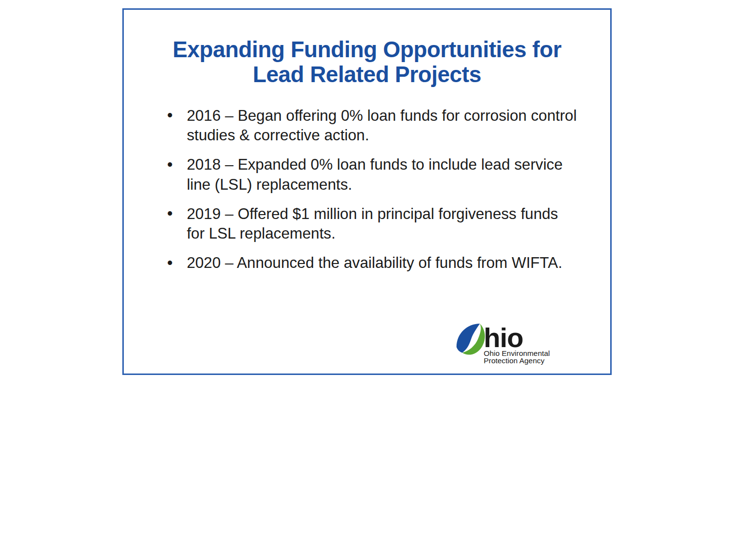Expanding Funding Opportunities for Lead Related Projects
2016 – Began offering 0% loan funds for corrosion control studies & corrective action.
2018 – Expanded 0% loan funds to include lead service line (LSL) replacements.
2019 – Offered $1 million in principal forgiveness funds for LSL replacements.
2020 – Announced the availability of funds from WIFTA.
hio Ohio Environmental Protection Agency